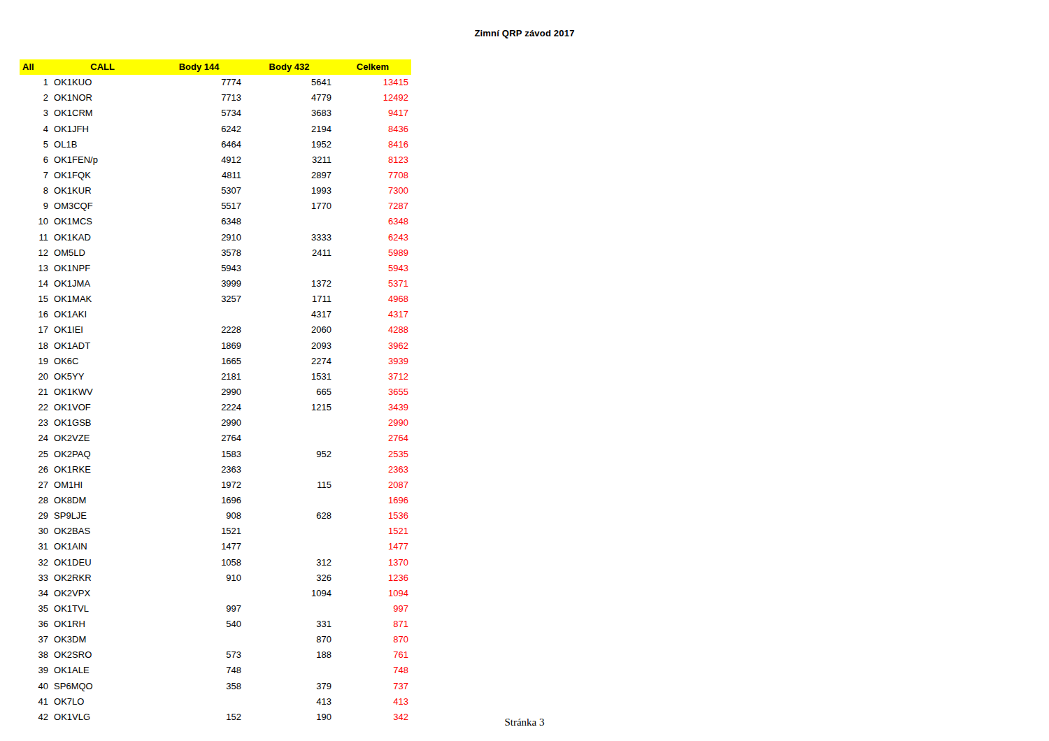Zimní QRP závod 2017
| All | CALL | Body 144 | Body 432 | Celkem |
| --- | --- | --- | --- | --- |
| 1 | OK1KUO | 7774 | 5641 | 13415 |
| 2 | OK1NOR | 7713 | 4779 | 12492 |
| 3 | OK1CRM | 5734 | 3683 | 9417 |
| 4 | OK1JFH | 6242 | 2194 | 8436 |
| 5 | OL1B | 6464 | 1952 | 8416 |
| 6 | OK1FEN/p | 4912 | 3211 | 8123 |
| 7 | OK1FQK | 4811 | 2897 | 7708 |
| 8 | OK1KUR | 5307 | 1993 | 7300 |
| 9 | OM3CQF | 5517 | 1770 | 7287 |
| 10 | OK1MCS | 6348 | | 6348 |
| 11 | OK1KAD | 2910 | 3333 | 6243 |
| 12 | OM5LD | 3578 | 2411 | 5989 |
| 13 | OK1NPF | 5943 | | 5943 |
| 14 | OK1JMA | 3999 | 1372 | 5371 |
| 15 | OK1MAK | 3257 | 1711 | 4968 |
| 16 | OK1AKI | | 4317 | 4317 |
| 17 | OK1IEI | 2228 | 2060 | 4288 |
| 18 | OK1ADT | 1869 | 2093 | 3962 |
| 19 | OK6C | 1665 | 2274 | 3939 |
| 20 | OK5YY | 2181 | 1531 | 3712 |
| 21 | OK1KWV | 2990 | 665 | 3655 |
| 22 | OK1VOF | 2224 | 1215 | 3439 |
| 23 | OK1GSB | 2990 | | 2990 |
| 24 | OK2VZE | 2764 | | 2764 |
| 25 | OK2PAQ | 1583 | 952 | 2535 |
| 26 | OK1RKE | 2363 | | 2363 |
| 27 | OM1HI | 1972 | 115 | 2087 |
| 28 | OK8DM | 1696 | | 1696 |
| 29 | SP9LJE | 908 | 628 | 1536 |
| 30 | OK2BAS | 1521 | | 1521 |
| 31 | OK1AIN | 1477 | | 1477 |
| 32 | OK1DEU | 1058 | 312 | 1370 |
| 33 | OK2RKR | 910 | 326 | 1236 |
| 34 | OK2VPX | | 1094 | 1094 |
| 35 | OK1TVL | 997 | | 997 |
| 36 | OK1RH | 540 | 331 | 871 |
| 37 | OK3DM | | 870 | 870 |
| 38 | OK2SRO | 573 | 188 | 761 |
| 39 | OK1ALE | 748 | | 748 |
| 40 | SP6MQO | 358 | 379 | 737 |
| 41 | OK7LO | | 413 | 413 |
| 42 | OK1VLG | 152 | 190 | 342 |
Stránka 3